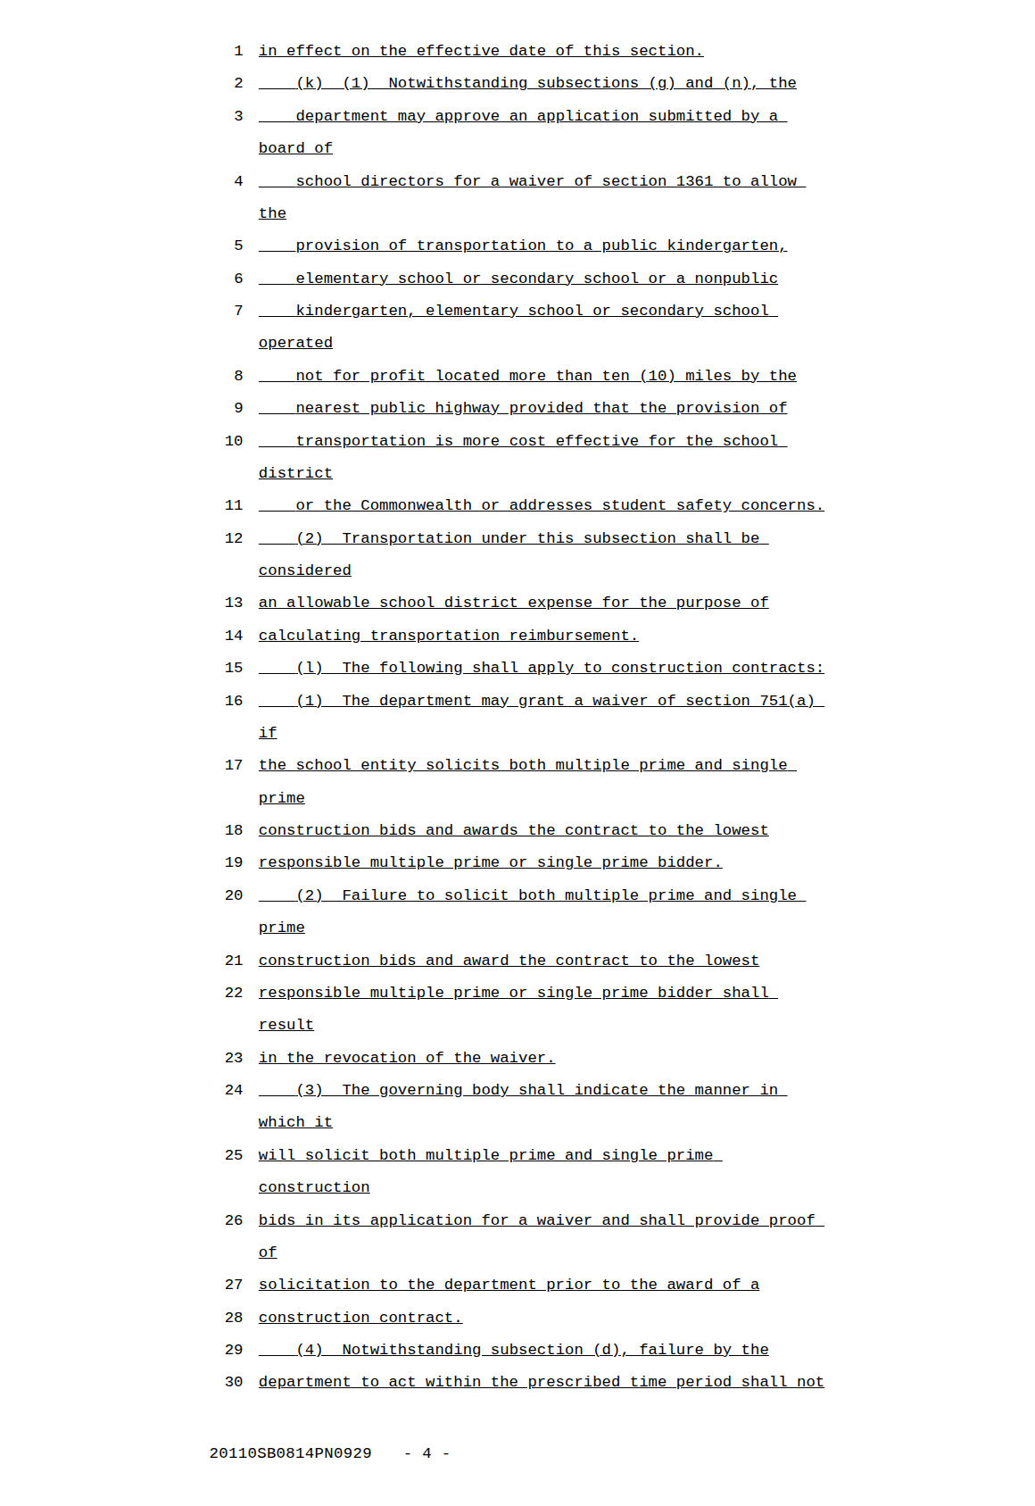in effect on the effective date of this section.
(k) (1) Notwithstanding subsections (g) and (n), the
department may approve an application submitted by a board of
school directors for a waiver of section 1361 to allow the
provision of transportation to a public kindergarten,
elementary school or secondary school or a nonpublic
kindergarten, elementary school or secondary school operated
not for profit located more than ten (10) miles by the
nearest public highway provided that the provision of
transportation is more cost effective for the school district
or the Commonwealth or addresses student safety concerns.
(2) Transportation under this subsection shall be considered
an allowable school district expense for the purpose of
calculating transportation reimbursement.
(l) The following shall apply to construction contracts:
(1) The department may grant a waiver of section 751(a) if
the school entity solicits both multiple prime and single prime
construction bids and awards the contract to the lowest
responsible multiple prime or single prime bidder.
(2) Failure to solicit both multiple prime and single prime
construction bids and award the contract to the lowest
responsible multiple prime or single prime bidder shall result
in the revocation of the waiver.
(3) The governing body shall indicate the manner in which it
will solicit both multiple prime and single prime construction
bids in its application for a waiver and shall provide proof of
solicitation to the department prior to the award of a
construction contract.
(4) Notwithstanding subsection (d), failure by the
department to act within the prescribed time period shall not
20110SB0814PN0929- 4 -